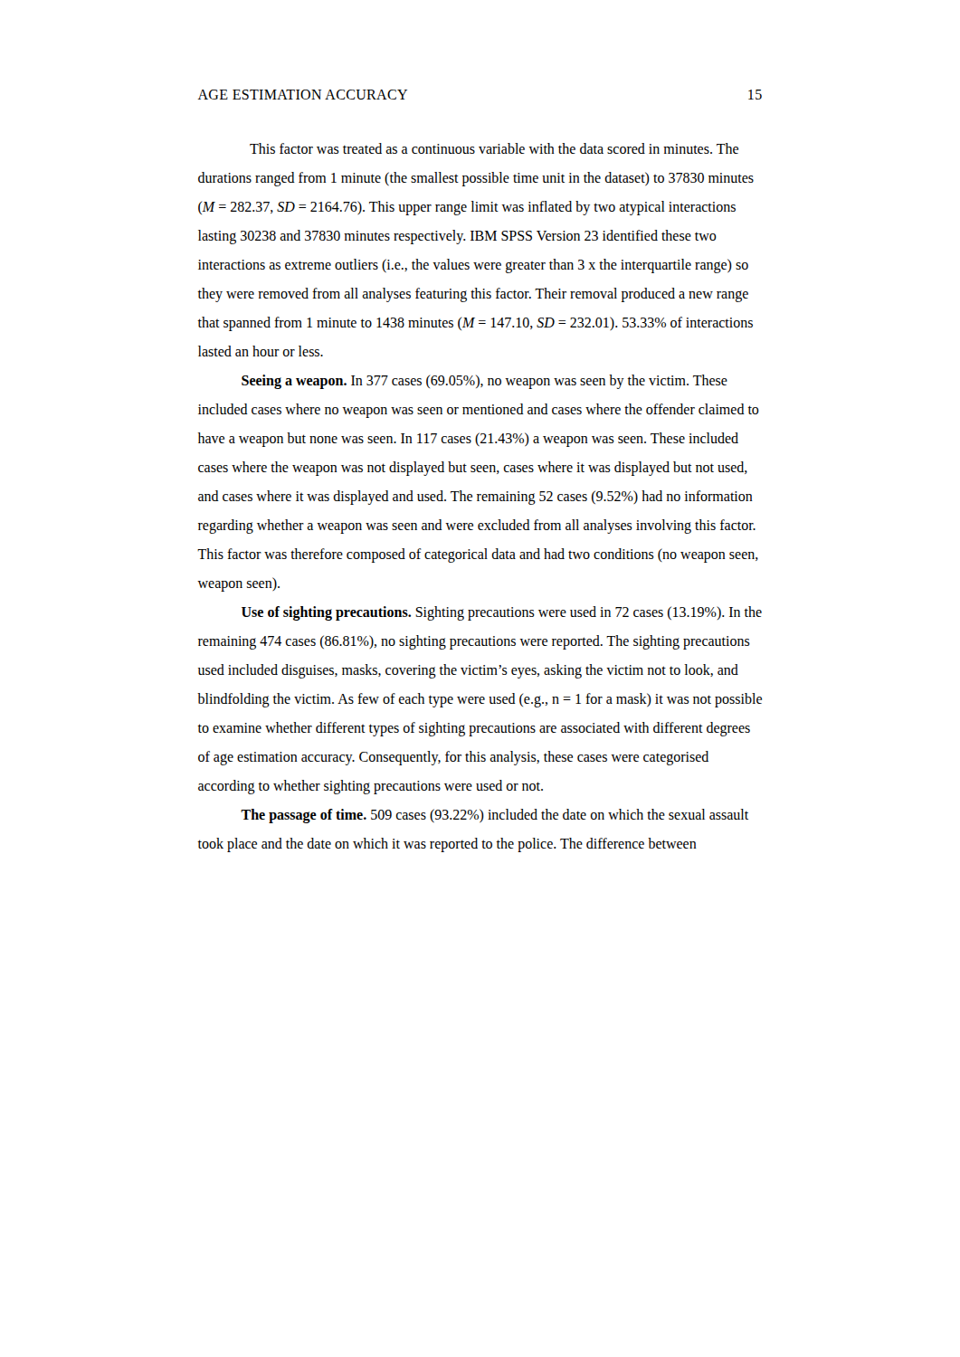AGE ESTIMATION ACCURACY 15
This factor was treated as a continuous variable with the data scored in minutes. The durations ranged from 1 minute (the smallest possible time unit in the dataset) to 37830 minutes (M = 282.37, SD = 2164.76). This upper range limit was inflated by two atypical interactions lasting 30238 and 37830 minutes respectively. IBM SPSS Version 23 identified these two interactions as extreme outliers (i.e., the values were greater than 3 x the interquartile range) so they were removed from all analyses featuring this factor. Their removal produced a new range that spanned from 1 minute to 1438 minutes (M = 147.10, SD = 232.01). 53.33% of interactions lasted an hour or less.
Seeing a weapon. In 377 cases (69.05%), no weapon was seen by the victim. These included cases where no weapon was seen or mentioned and cases where the offender claimed to have a weapon but none was seen. In 117 cases (21.43%) a weapon was seen. These included cases where the weapon was not displayed but seen, cases where it was displayed but not used, and cases where it was displayed and used. The remaining 52 cases (9.52%) had no information regarding whether a weapon was seen and were excluded from all analyses involving this factor. This factor was therefore composed of categorical data and had two conditions (no weapon seen, weapon seen).
Use of sighting precautions. Sighting precautions were used in 72 cases (13.19%). In the remaining 474 cases (86.81%), no sighting precautions were reported. The sighting precautions used included disguises, masks, covering the victim’s eyes, asking the victim not to look, and blindfolding the victim. As few of each type were used (e.g., n = 1 for a mask) it was not possible to examine whether different types of sighting precautions are associated with different degrees of age estimation accuracy. Consequently, for this analysis, these cases were categorised according to whether sighting precautions were used or not.
The passage of time. 509 cases (93.22%) included the date on which the sexual assault took place and the date on which it was reported to the police. The difference between